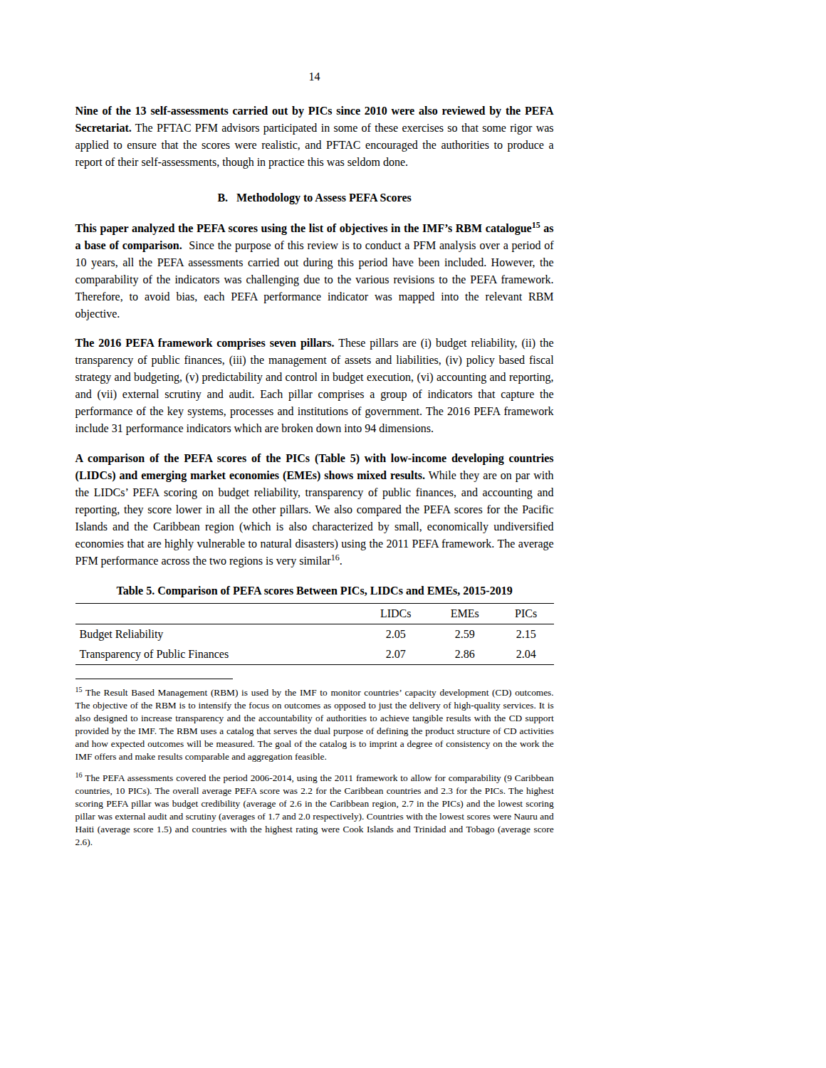14
Nine of the 13 self-assessments carried out by PICs since 2010 were also reviewed by the PEFA Secretariat. The PFTAC PFM advisors participated in some of these exercises so that some rigor was applied to ensure that the scores were realistic, and PFTAC encouraged the authorities to produce a report of their self-assessments, though in practice this was seldom done.
B. Methodology to Assess PEFA Scores
This paper analyzed the PEFA scores using the list of objectives in the IMF’s RBM catalogue15 as a base of comparison. Since the purpose of this review is to conduct a PFM analysis over a period of 10 years, all the PEFA assessments carried out during this period have been included. However, the comparability of the indicators was challenging due to the various revisions to the PEFA framework. Therefore, to avoid bias, each PEFA performance indicator was mapped into the relevant RBM objective.
The 2016 PEFA framework comprises seven pillars. These pillars are (i) budget reliability, (ii) the transparency of public finances, (iii) the management of assets and liabilities, (iv) policy based fiscal strategy and budgeting, (v) predictability and control in budget execution, (vi) accounting and reporting, and (vii) external scrutiny and audit. Each pillar comprises a group of indicators that capture the performance of the key systems, processes and institutions of government. The 2016 PEFA framework include 31 performance indicators which are broken down into 94 dimensions.
A comparison of the PEFA scores of the PICs (Table 5) with low-income developing countries (LIDCs) and emerging market economies (EMEs) shows mixed results. While they are on par with the LIDCs’ PEFA scoring on budget reliability, transparency of public finances, and accounting and reporting, they score lower in all the other pillars. We also compared the PEFA scores for the Pacific Islands and the Caribbean region (which is also characterized by small, economically undiversified economies that are highly vulnerable to natural disasters) using the 2011 PEFA framework. The average PFM performance across the two regions is very similar16.
Table 5. Comparison of PEFA scores Between PICs, LIDCs and EMEs, 2015-2019
| | LIDCs | EMEs | PICs |
| --- | --- | --- | --- |
| Budget Reliability | 2.05 | 2.59 | 2.15 |
| Transparency of Public Finances | 2.07 | 2.86 | 2.04 |
15 The Result Based Management (RBM) is used by the IMF to monitor countries’ capacity development (CD) outcomes. The objective of the RBM is to intensify the focus on outcomes as opposed to just the delivery of high-quality services. It is also designed to increase transparency and the accountability of authorities to achieve tangible results with the CD support provided by the IMF. The RBM uses a catalog that serves the dual purpose of defining the product structure of CD activities and how expected outcomes will be measured. The goal of the catalog is to imprint a degree of consistency on the work the IMF offers and make results comparable and aggregation feasible.
16 The PEFA assessments covered the period 2006-2014, using the 2011 framework to allow for comparability (9 Caribbean countries, 10 PICs). The overall average PEFA score was 2.2 for the Caribbean countries and 2.3 for the PICs. The highest scoring PEFA pillar was budget credibility (average of 2.6 in the Caribbean region, 2.7 in the PICs) and the lowest scoring pillar was external audit and scrutiny (averages of 1.7 and 2.0 respectively). Countries with the lowest scores were Nauru and Haiti (average score 1.5) and countries with the highest rating were Cook Islands and Trinidad and Tobago (average score 2.6).